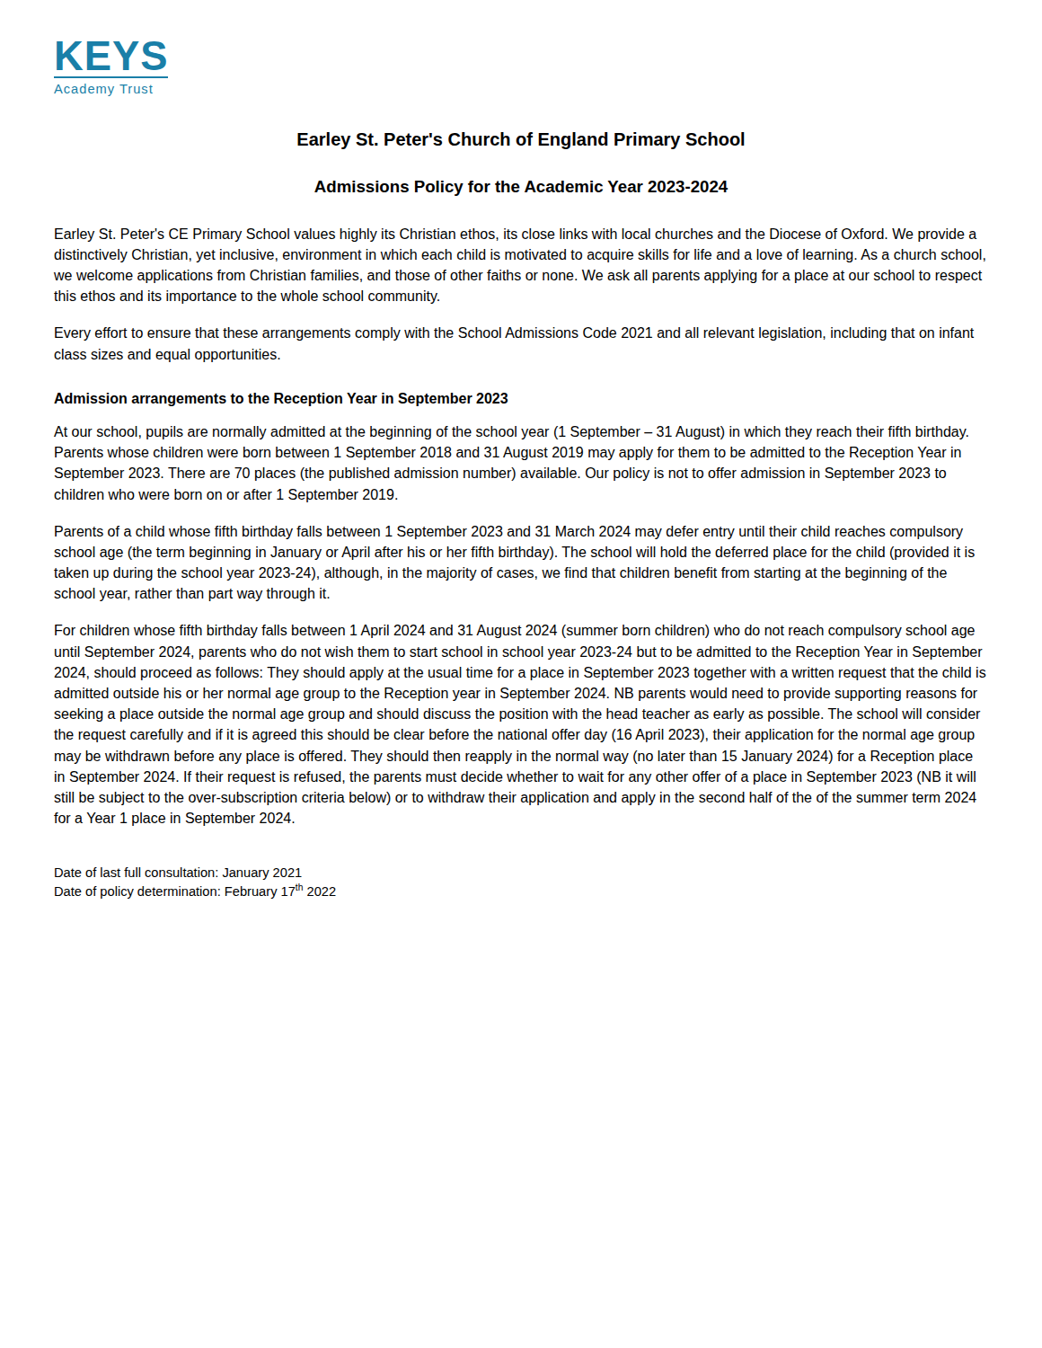KEYS
Academy Trust
Earley St. Peter's Church of England Primary School
Admissions Policy for the Academic Year 2023-2024
Earley St. Peter's CE Primary School values highly its Christian ethos, its close links with local churches and the Diocese of Oxford. We provide a distinctively Christian, yet inclusive, environment in which each child is motivated to acquire skills for life and a love of learning. As a church school, we welcome applications from Christian families, and those of other faiths or none. We ask all parents applying for a place at our school to respect this ethos and its importance to the whole school community.
Every effort to ensure that these arrangements comply with the School Admissions Code 2021 and all relevant legislation, including that on infant class sizes and equal opportunities.
Admission arrangements to the Reception Year in September 2023
At our school, pupils are normally admitted at the beginning of the school year (1 September – 31 August) in which they reach their fifth birthday. Parents whose children were born between 1 September 2018 and 31 August 2019 may apply for them to be admitted to the Reception Year in September 2023. There are 70 places (the published admission number) available. Our policy is not to offer admission in September 2023 to children who were born on or after 1 September 2019.
Parents of a child whose fifth birthday falls between 1 September 2023 and 31 March 2024 may defer entry until their child reaches compulsory school age (the term beginning in January or April after his or her fifth birthday). The school will hold the deferred place for the child (provided it is taken up during the school year 2023-24), although, in the majority of cases, we find that children benefit from starting at the beginning of the school year, rather than part way through it.
For children whose fifth birthday falls between 1 April 2024 and 31 August 2024 (summer born children) who do not reach compulsory school age until September 2024, parents who do not wish them to start school in school year 2023-24 but to be admitted to the Reception Year in September 2024, should proceed as follows: They should apply at the usual time for a place in September 2023 together with a written request that the child is admitted outside his or her normal age group to the Reception year in September 2024. NB parents would need to provide supporting reasons for seeking a place outside the normal age group and should discuss the position with the head teacher as early as possible. The school will consider the request carefully and if it is agreed this should be clear before the national offer day (16 April 2023), their application for the normal age group may be withdrawn before any place is offered. They should then reapply in the normal way (no later than 15 January 2024) for a Reception place in September 2024. If their request is refused, the parents must decide whether to wait for any other offer of a place in September 2023 (NB it will still be subject to the over-subscription criteria below) or to withdraw their application and apply in the second half of the of the summer term 2024 for a Year 1 place in September 2024.
Date of last full consultation: January 2021
Date of policy determination: February 17th 2022